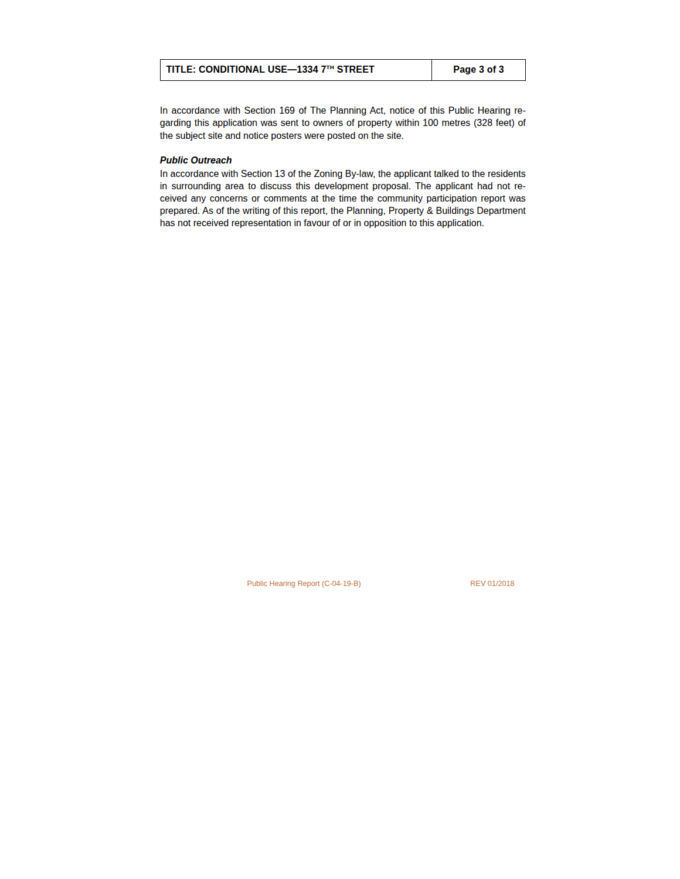| TITLE: CONDITIONAL USE—1334 7 TH STREET | Page 3 of 3 |
In accordance with Section 169 of The Planning Act, notice of this Public Hearing regarding this application was sent to owners of property within 100 metres (328 feet) of the subject site and notice posters were posted on the site.
Public Outreach
In accordance with Section 13 of the Zoning By-law, the applicant talked to the residents in surrounding area to discuss this development proposal. The applicant had not received any concerns or comments at the time the community participation report was prepared. As of the writing of this report, the Planning, Property & Buildings Department has not received representation in favour of or in opposition to this application.
Public Hearing Report (C-04-19-B) REV 01/2018